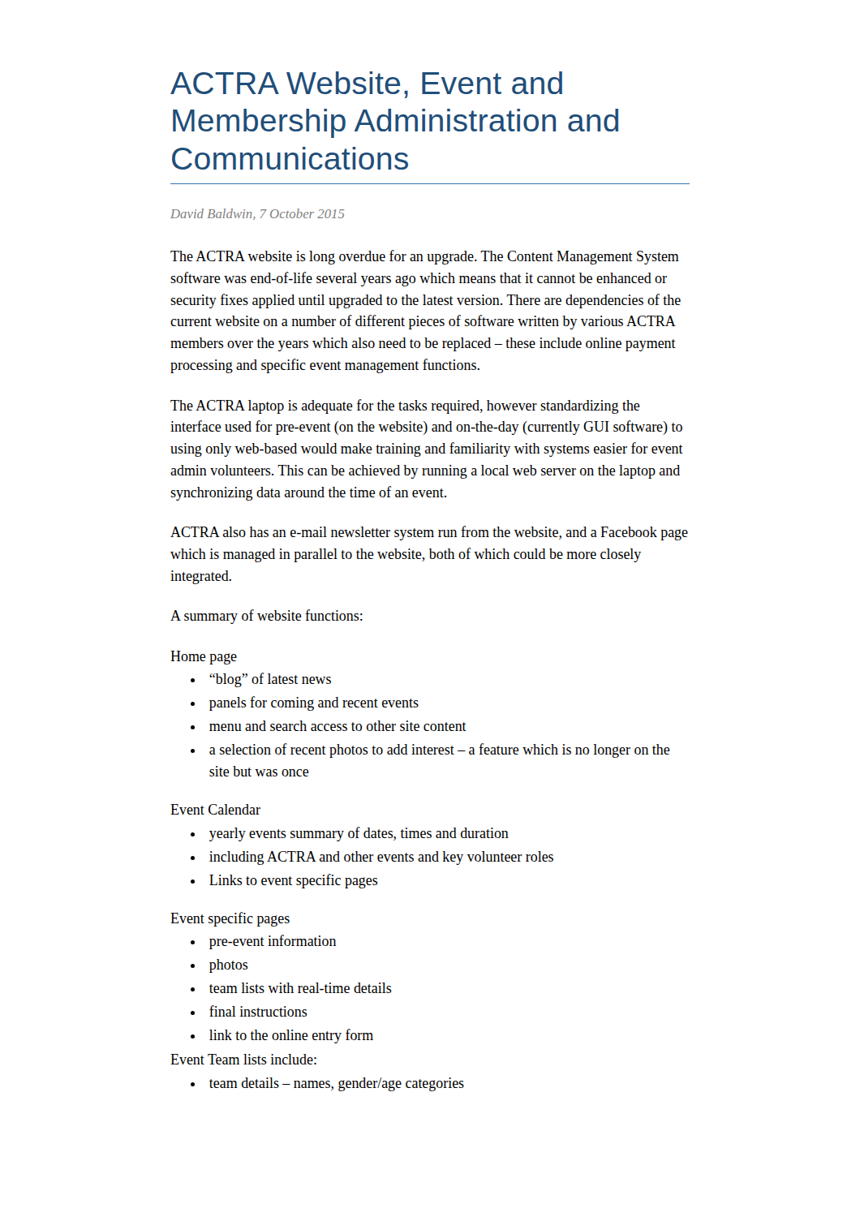ACTRA Website, Event and Membership Administration and Communications
David Baldwin, 7 October 2015
The ACTRA website is long overdue for an upgrade. The Content Management System software was end-of-life several years ago which means that it cannot be enhanced or security fixes applied until upgraded to the latest version. There are dependencies of the current website on a number of different pieces of software written by various ACTRA members over the years which also need to be replaced – these include online payment processing and specific event management functions.
The ACTRA laptop is adequate for the tasks required, however standardizing the interface used for pre-event (on the website) and on-the-day (currently GUI software) to using only web-based would make training and familiarity with systems easier for event admin volunteers. This can be achieved by running a local web server on the laptop and synchronizing data around the time of an event.
ACTRA also has an e-mail newsletter system run from the website, and a Facebook page which is managed in parallel to the website, both of which could be more closely integrated.
A summary of website functions:
Home page
“blog” of latest news
panels for coming and recent events
menu and search access to other site content
a selection of recent photos to add interest – a feature which is no longer on the site but was once
Event Calendar
yearly events summary of dates, times and duration
including ACTRA and other events and key volunteer roles
Links to event specific pages
Event specific pages
pre-event information
photos
team lists with real-time details
final instructions
link to the online entry form
Event Team lists include:
team details – names, gender/age categories